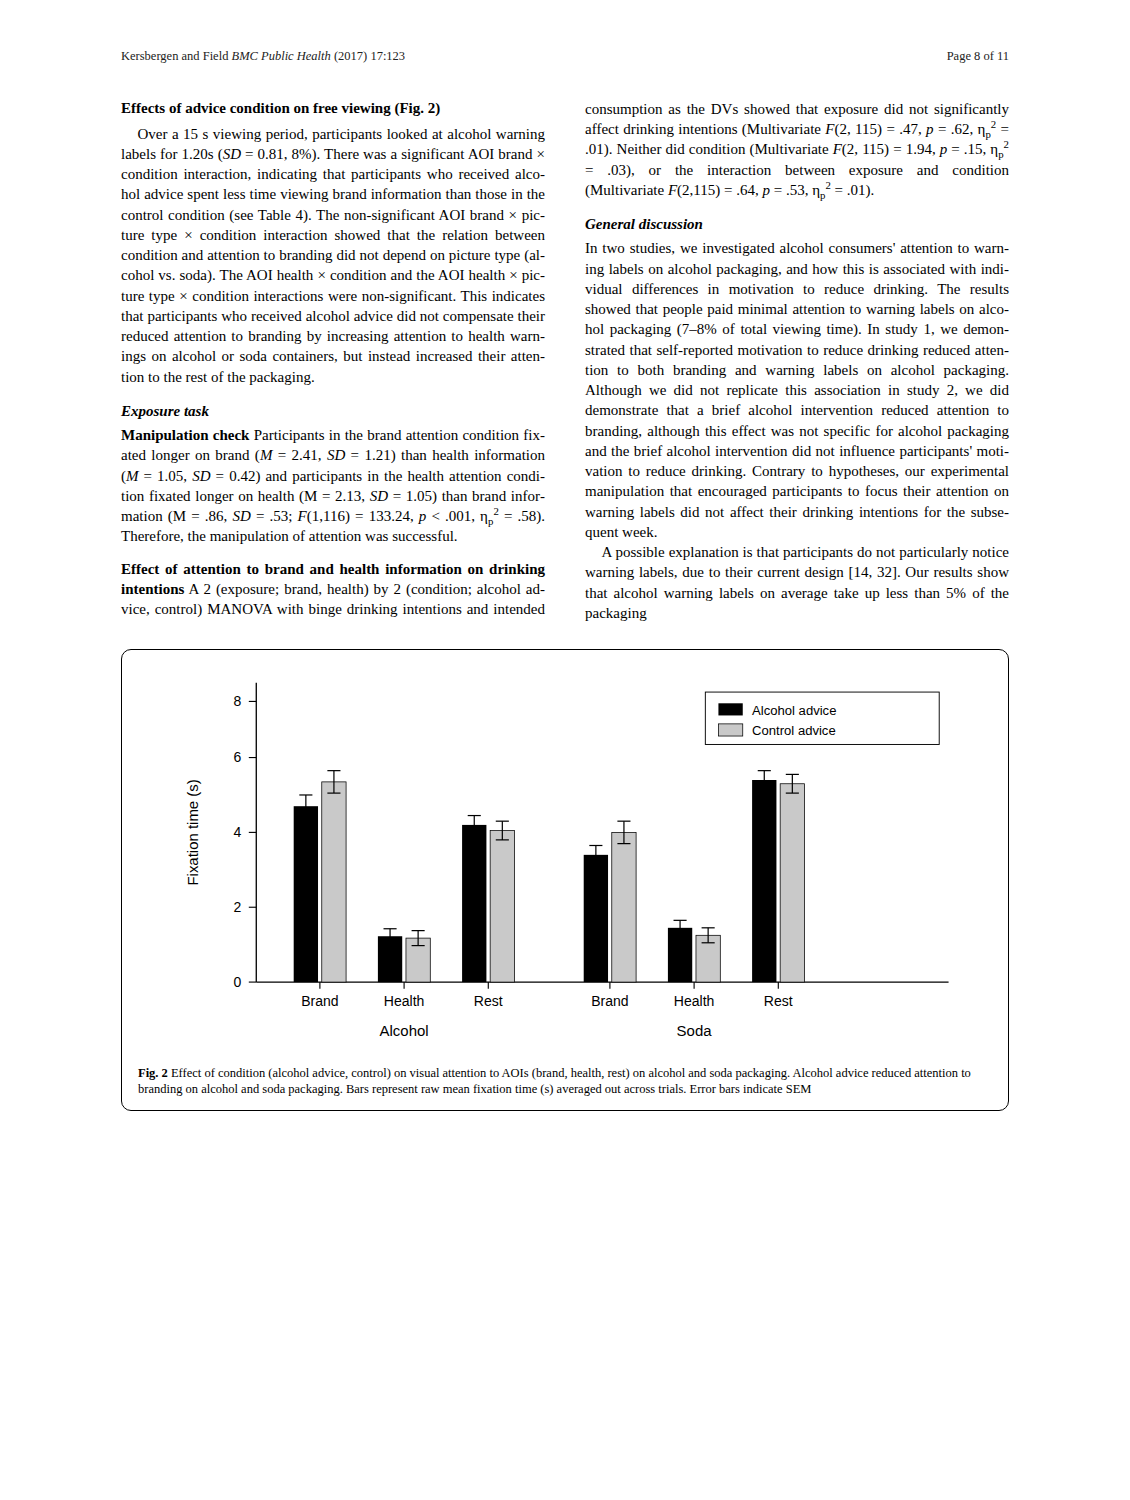Kersbergen and Field BMC Public Health (2017) 17:123
Page 8 of 11
Effects of advice condition on free viewing (Fig. 2)
Over a 15 s viewing period, participants looked at alcohol warning labels for 1.20s (SD = 0.81, 8%). There was a significant AOI brand × condition interaction, indicating that participants who received alcohol advice spent less time viewing brand information than those in the control condition (see Table 4). The non-significant AOI brand × picture type × condition interaction showed that the relation between condition and attention to branding did not depend on picture type (alcohol vs. soda). The AOI health × condition and the AOI health × picture type × condition interactions were non-significant. This indicates that participants who received alcohol advice did not compensate their reduced attention to branding by increasing attention to health warnings on alcohol or soda containers, but instead increased their attention to the rest of the packaging.
Exposure task
Manipulation check Participants in the brand attention condition fixated longer on brand (M = 2.41, SD = 1.21) than health information (M = 1.05, SD = 0.42) and participants in the health attention condition fixated longer on health (M = 2.13, SD = 1.05) than brand information (M = .86, SD = .53; F(1,116) = 133.24, p < .001, ηp2 = .58). Therefore, the manipulation of attention was successful.
Effect of attention to brand and health information on drinking intentions A 2 (exposure; brand, health) by 2 (condition; alcohol advice, control) MANOVA with binge drinking intentions and intended consumption as the DVs showed that exposure did not significantly affect drinking intentions (Multivariate F(2, 115) = .47, p = .62, ηp2 = .01). Neither did condition (Multivariate F(2, 115) = 1.94, p = .15, ηp2 = .03), or the interaction between exposure and condition (Multivariate F(2,115) = .64, p = .53, ηp2 = .01).
General discussion
In two studies, we investigated alcohol consumers' attention to warning labels on alcohol packaging, and how this is associated with individual differences in motivation to reduce drinking. The results showed that people paid minimal attention to warning labels on alcohol packaging (7–8% of total viewing time). In study 1, we demonstrated that self-reported motivation to reduce drinking reduced attention to both branding and warning labels on alcohol packaging. Although we did not replicate this association in study 2, we did demonstrate that a brief alcohol intervention reduced attention to branding, although this effect was not specific for alcohol packaging and the brief alcohol intervention did not influence participants' motivation to reduce drinking. Contrary to hypotheses, our experimental manipulation that encouraged participants to focus their attention on warning labels did not affect their drinking intentions for the subsequent week.
A possible explanation is that participants do not particularly notice warning labels, due to their current design [14, 32]. Our results show that alcohol warning labels on average take up less than 5% of the packaging
0 2 4 6 8 Fixation time (s) Alcohol advice Control advice Brand Health Rest Brand Health Rest Alcohol Soda
Fig. 2 Effect of condition (alcohol advice, control) on visual attention to AOIs (brand, health, rest) on alcohol and soda packaging. Alcohol advice reduced attention to branding on alcohol and soda packaging. Bars represent raw mean fixation time (s) averaged out across trials. Error bars indicate SEM